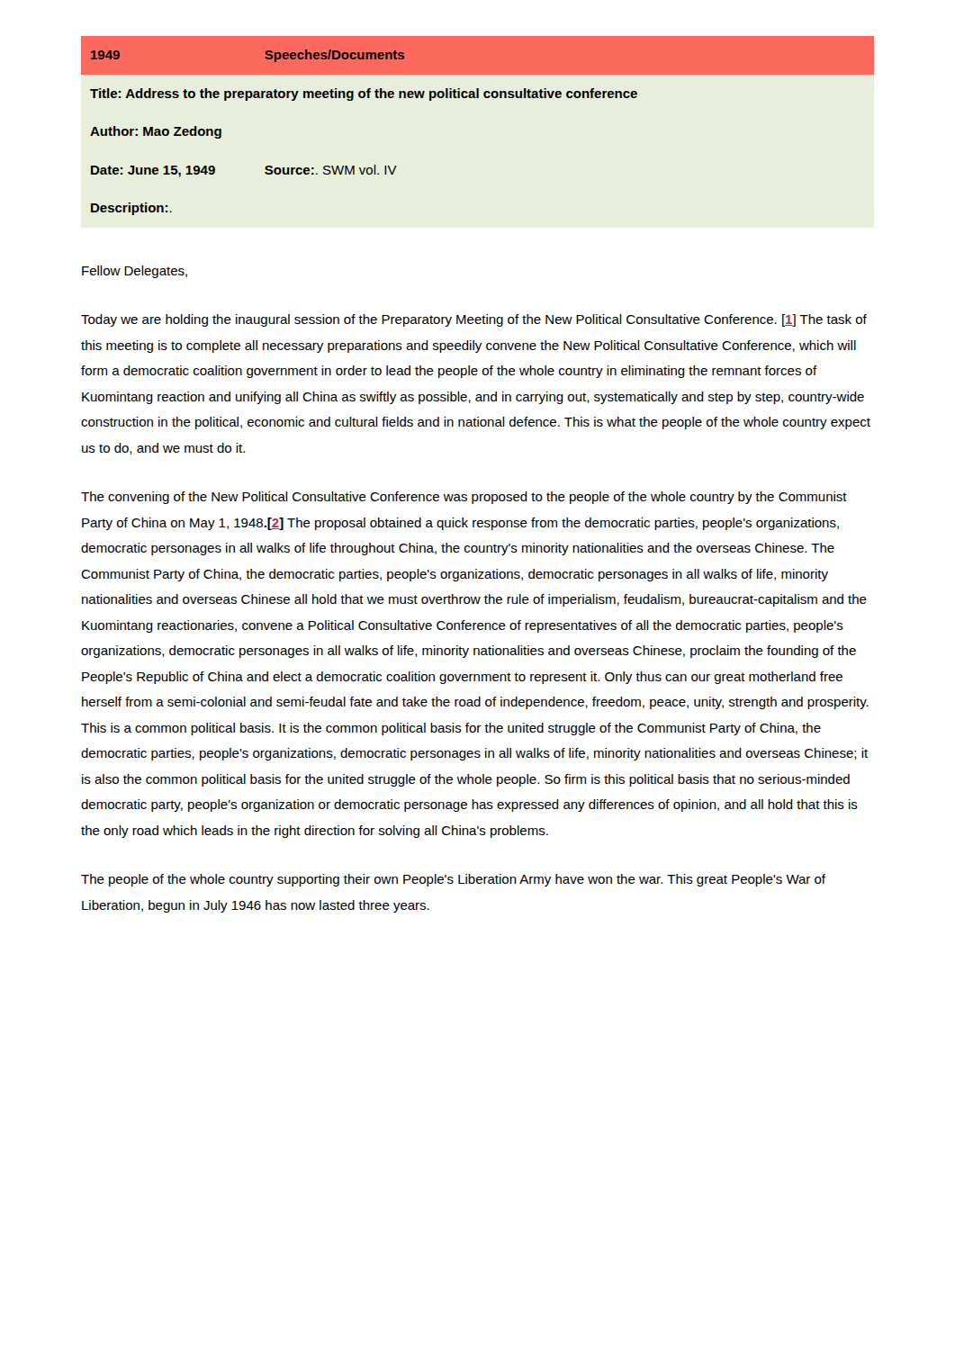| 1949 | Speeches/Documents |
| Title: Address to the preparatory meeting of the new political consultative conference |
| Author: Mao Zedong |
| Date: June 15, 1949 | Source: . SWM vol. IV |
| Description: . |
Fellow Delegates,
Today we are holding the inaugural session of the Preparatory Meeting of the New Political Consultative Conference. [1] The task of this meeting is to complete all necessary preparations and speedily convene the New Political Consultative Conference, which will form a democratic coalition government in order to lead the people of the whole country in eliminating the remnant forces of Kuomintang reaction and unifying all China as swiftly as possible, and in carrying out, systematically and step by step, country-wide construction in the political, economic and cultural fields and in national defence. This is what the people of the whole country expect us to do, and we must do it.
The convening of the New Political Consultative Conference was proposed to the people of the whole country by the Communist Party of China on May 1, 1948.[2] The proposal obtained a quick response from the democratic parties, people's organizations, democratic personages in all walks of life throughout China, the country's minority nationalities and the overseas Chinese. The Communist Party of China, the democratic parties, people's organizations, democratic personages in all walks of life, minority nationalities and overseas Chinese all hold that we must overthrow the rule of imperialism, feudalism, bureaucrat-capitalism and the Kuomintang reactionaries, convene a Political Consultative Conference of representatives of all the democratic parties, people's organizations, democratic personages in all walks of life, minority nationalities and overseas Chinese, proclaim the founding of the People's Republic of China and elect a democratic coalition government to represent it. Only thus can our great motherland free herself from a semi-colonial and semi-feudal fate and take the road of independence, freedom, peace, unity, strength and prosperity. This is a common political basis. It is the common political basis for the united struggle of the Communist Party of China, the democratic parties, people's organizations, democratic personages in all walks of life, minority nationalities and overseas Chinese; it is also the common political basis for the united struggle of the whole people. So firm is this political basis that no serious-minded democratic party, people's organization or democratic personage has expressed any differences of opinion, and all hold that this is the only road which leads in the right direction for solving all China's problems.
The people of the whole country supporting their own People's Liberation Army have won the war. This great People's War of Liberation, begun in July 1946 has now lasted three years.